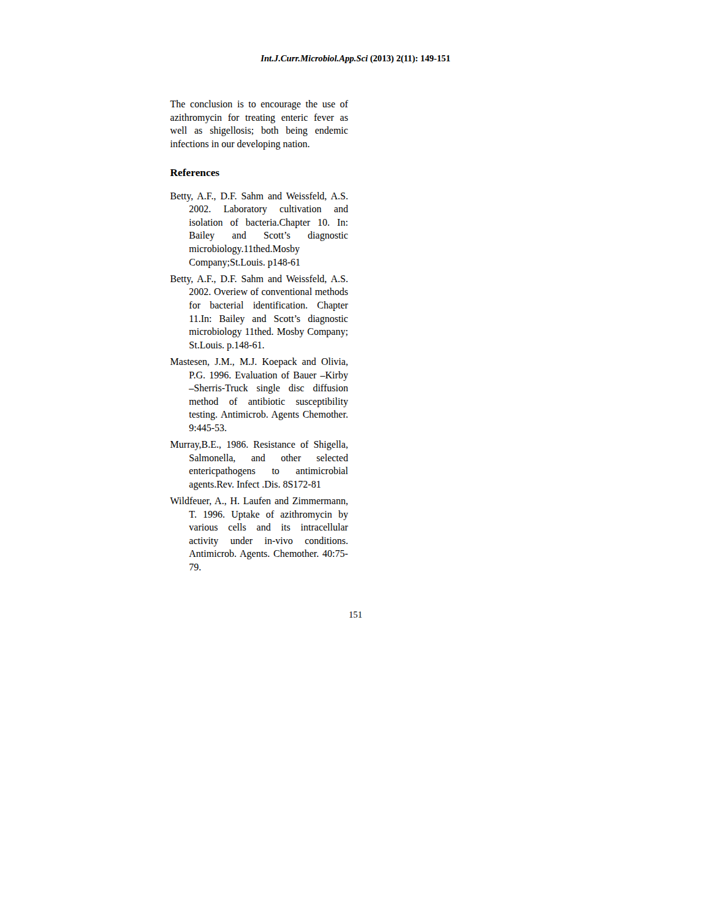Int.J.Curr.Microbiol.App.Sci (2013) 2(11): 149-151
The conclusion is to encourage the use of azithromycin for treating enteric fever as well as shigellosis; both being endemic infections in our developing nation.
References
Betty, A.F., D.F. Sahm and Weissfeld, A.S. 2002. Laboratory cultivation and isolation of bacteria.Chapter 10. In: Bailey and Scott’s diagnostic microbiology.11thed.Mosby Company;St.Louis. p148-61
Betty, A.F., D.F. Sahm and Weissfeld, A.S. 2002. Overiew of conventional methods for bacterial identification. Chapter 11.In: Bailey and Scott’s diagnostic microbiology 11thed. Mosby Company; St.Louis. p.148-61.
Mastesen, J.M., M.J. Koepack and Olivia, P.G. 1996. Evaluation of Bauer –Kirby –Sherris-Truck single disc diffusion method of antibiotic susceptibility testing. Antimicrob. Agents Chemother. 9:445-53.
Murray,B.E., 1986. Resistance of Shigella, Salmonella, and other selected entericpathogens to antimicrobial agents.Rev. Infect .Dis. 8S172-81
Wildfeuer, A., H. Laufen and Zimmermann, T. 1996. Uptake of azithromycin by various cells and its intracellular activity under in-vivo conditions. Antimicrob. Agents. Chemother. 40:75-79.
151